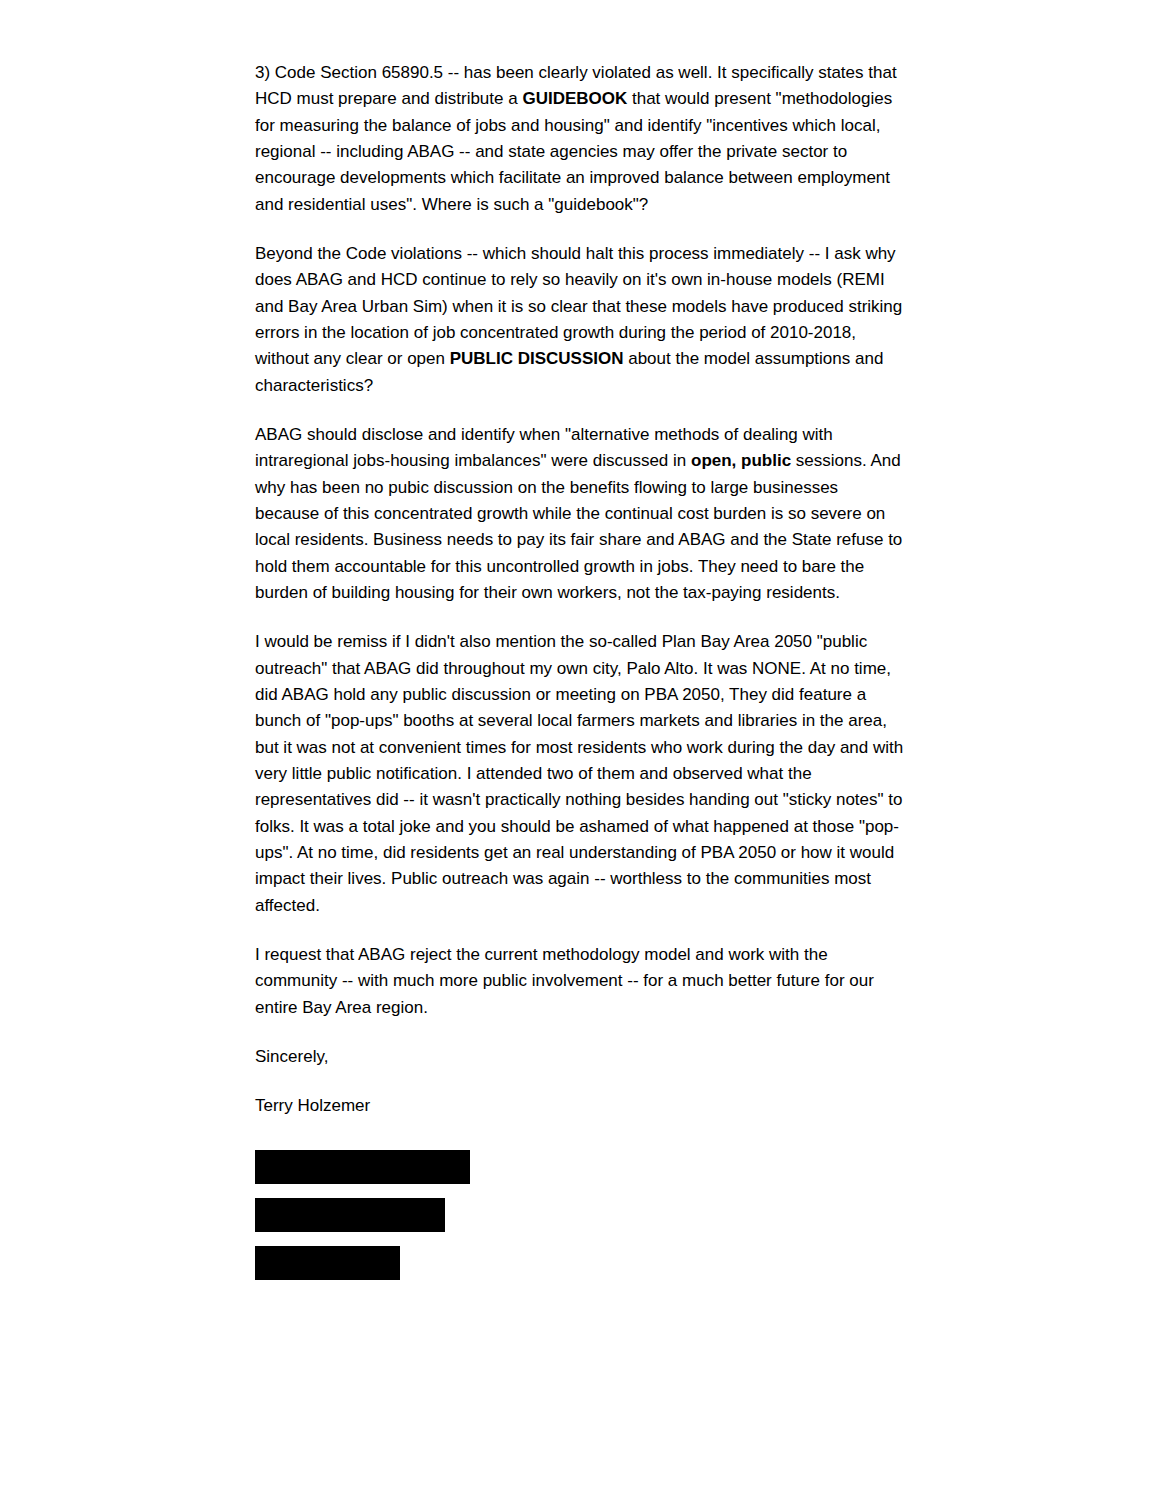3) Code Section 65890.5 -- has been clearly violated as well. It specifically states that HCD must prepare and distribute a GUIDEBOOK that would present "methodologies for measuring the balance of jobs and housing" and identify "incentives which local, regional -- including ABAG -- and state agencies may offer the private sector to encourage developments which facilitate an improved balance between employment and residential uses". Where is such a "guidebook"?
Beyond the Code violations -- which should halt this process immediately -- I ask why does ABAG and HCD continue to rely so heavily on it's own in-house models (REMI and Bay Area Urban Sim) when it is so clear that these models have produced striking errors in the location of job concentrated growth during the period of 2010-2018, without any clear or open PUBLIC DISCUSSION about the model assumptions and characteristics?
ABAG should disclose and identify when "alternative methods of dealing with intraregional jobs-housing imbalances" were discussed in open, public sessions. And why has been no pubic discussion on the benefits flowing to large businesses because of this concentrated growth while the continual cost burden is so severe on local residents. Business needs to pay its fair share and ABAG and the State refuse to hold them accountable for this uncontrolled growth in jobs. They need to bare the burden of building housing for their own workers, not the tax-paying residents.
I would be remiss if I didn't also mention the so-called Plan Bay Area 2050 "public outreach" that ABAG did throughout my own city, Palo Alto. It was NONE. At no time, did ABAG hold any public discussion or meeting on PBA 2050, They did feature a bunch of "pop-ups" booths at several local farmers markets and libraries in the area, but it was not at convenient times for most residents who work during the day and with very little public notification. I attended two of them and observed what the representatives did -- it wasn't practically nothing besides handing out "sticky notes" to folks. It was a total joke and you should be ashamed of what happened at those "pop-ups". At no time, did residents get an real understanding of PBA 2050 or how it would impact their lives. Public outreach was again -- worthless to the communities most affected.
I request that ABAG reject the current methodology model and work with the community -- with much more public involvement -- for a much better future for our entire Bay Area region.
Sincerely,
Terry Holzemer